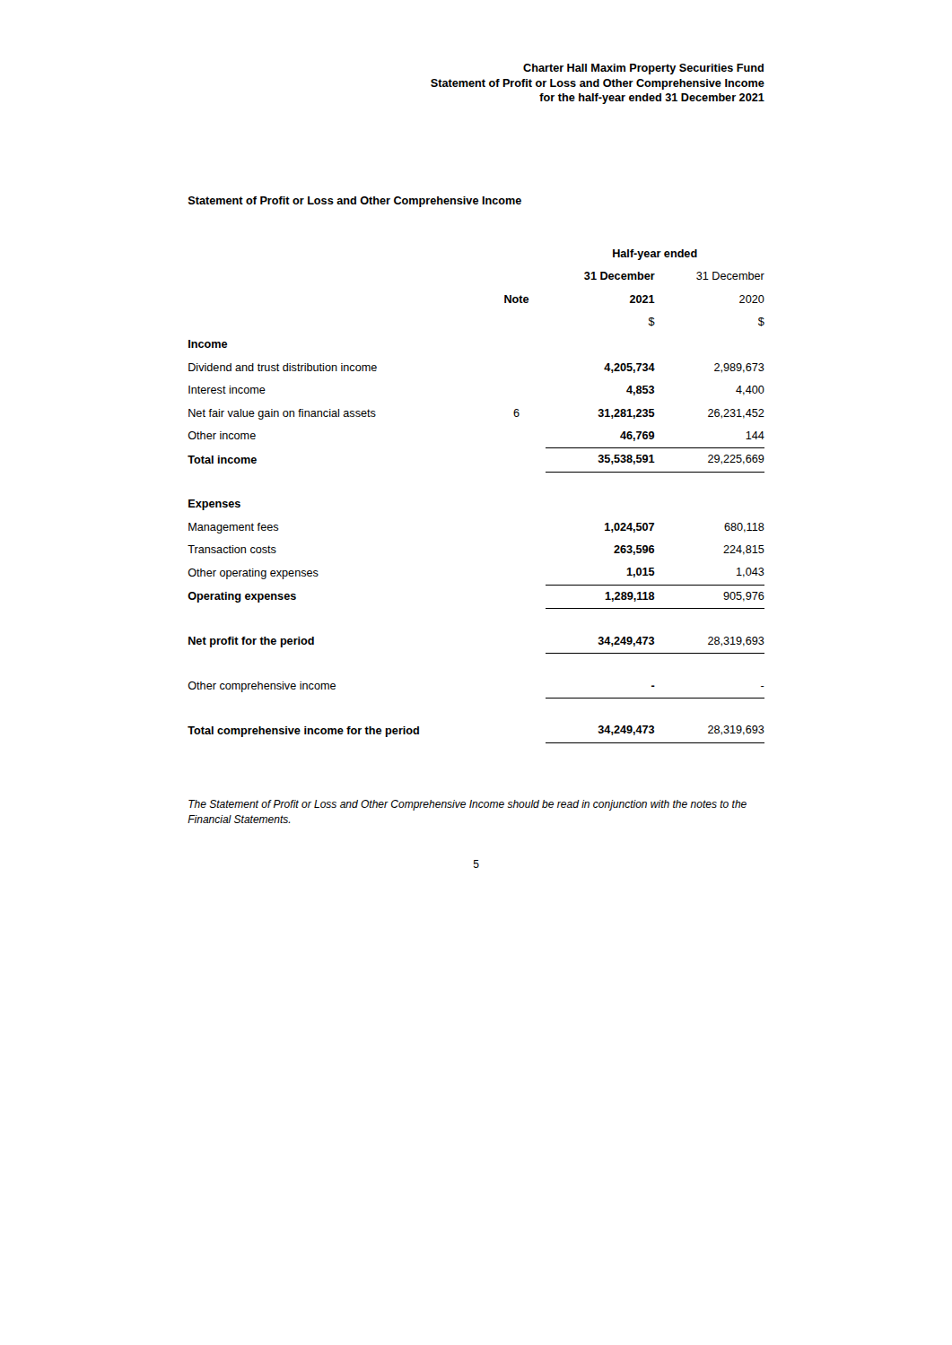Charter Hall Maxim Property Securities Fund
Statement of Profit or Loss and Other Comprehensive Income
for the half-year ended 31 December 2021
Statement of Profit or Loss and Other Comprehensive Income
| | | Half-year ended |
| --- | --- | --- |
| | | 31 December | 31 December |
| | Note | 2021 | 2020 |
| | | $ | $ |
| Income | | | |
| Dividend and trust distribution income | | 4,205,734 | 2,989,673 |
| Interest income | | 4,853 | 4,400 |
| Net fair value gain on financial assets | 6 | 31,281,235 | 26,231,452 |
| Other income | | 46,769 | 144 |
| Total income | | 35,538,591 | 29,225,669 |
| Expenses | | | |
| Management fees | | 1,024,507 | 680,118 |
| Transaction costs | | 263,596 | 224,815 |
| Other operating expenses | | 1,015 | 1,043 |
| Operating expenses | | 1,289,118 | 905,976 |
| Net profit for the period | | 34,249,473 | 28,319,693 |
| Other comprehensive income | | - | - |
| Total comprehensive income for the period | | 34,249,473 | 28,319,693 |
The Statement of Profit or Loss and Other Comprehensive Income should be read in conjunction with the notes to the Financial Statements.
5